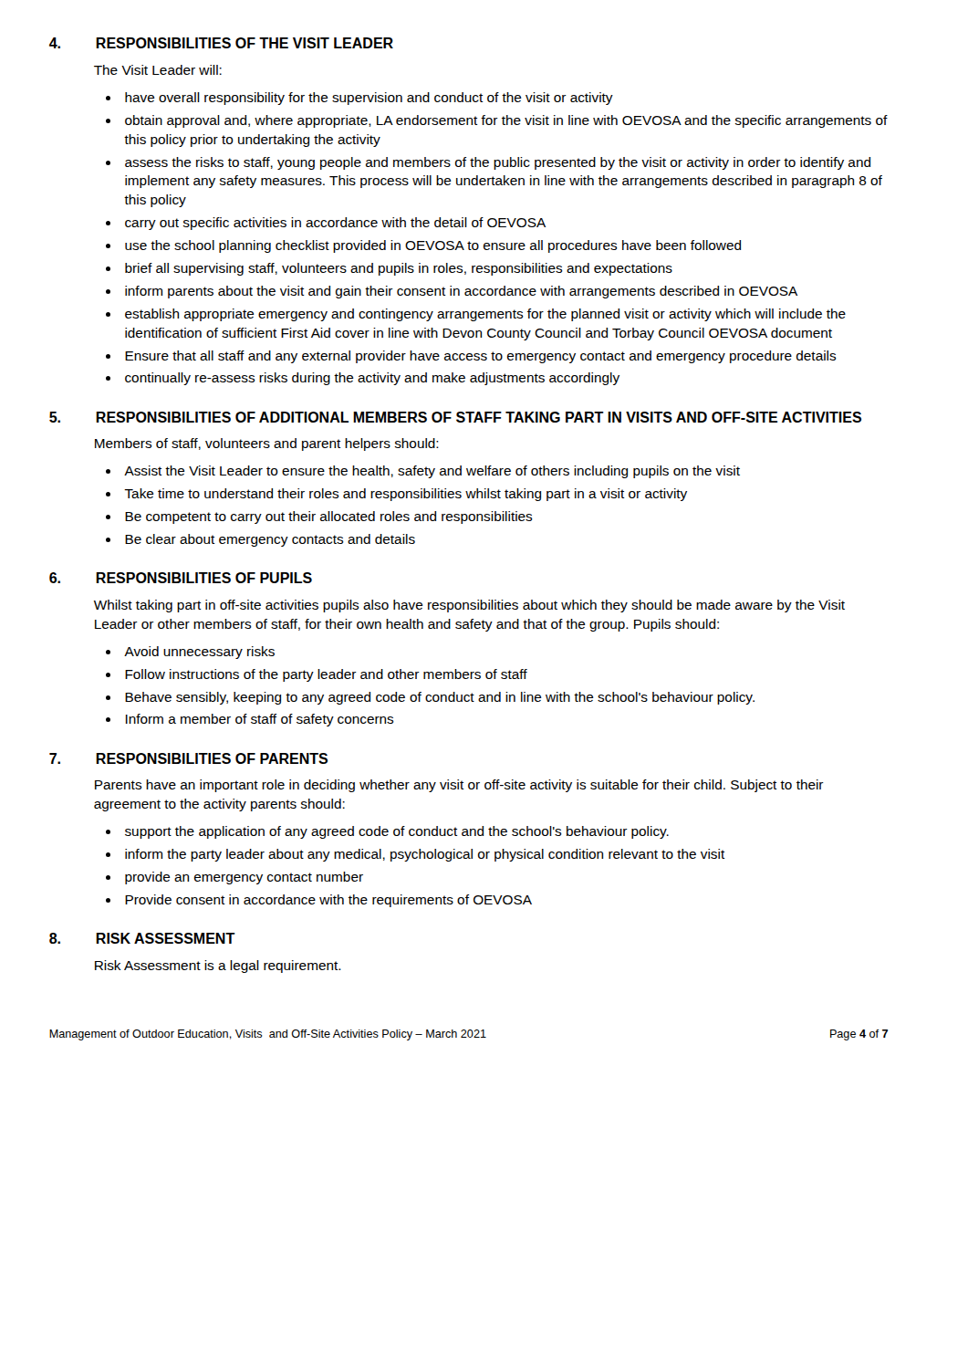4. RESPONSIBILITIES OF THE VISIT LEADER
The Visit Leader will:
have overall responsibility for the supervision and conduct of the visit or activity
obtain approval and, where appropriate, LA endorsement for the visit in line with OEVOSA and the specific arrangements of this policy prior to undertaking the activity
assess the risks to staff, young people and members of the public presented by the visit or activity in order to identify and implement any safety measures. This process will be undertaken in line with the arrangements described in paragraph 8 of this policy
carry out specific activities in accordance with the detail of OEVOSA
use the school planning checklist provided in OEVOSA to ensure all procedures have been followed
brief all supervising staff, volunteers and pupils in roles, responsibilities and expectations
inform parents about the visit and gain their consent in accordance with arrangements described in OEVOSA
establish appropriate emergency and contingency arrangements for the planned visit or activity which will include the identification of sufficient First Aid cover in line with Devon County Council and Torbay Council OEVOSA document
Ensure that all staff and any external provider have access to emergency contact and emergency procedure details
continually re-assess risks during the activity and make adjustments accordingly
5. RESPONSIBILITIES OF ADDITIONAL MEMBERS OF STAFF TAKING PART IN VISITS AND OFF-SITE ACTIVITIES
Members of staff, volunteers and parent helpers should:
Assist the Visit Leader to ensure the health, safety and welfare of others including pupils on the visit
Take time to understand their roles and responsibilities whilst taking part in a visit or activity
Be competent to carry out their allocated roles and responsibilities
Be clear about emergency contacts and details
6. RESPONSIBILITIES OF PUPILS
Whilst taking part in off-site activities pupils also have responsibilities about which they should be made aware by the Visit Leader or other members of staff, for their own health and safety and that of the group. Pupils should:
Avoid unnecessary risks
Follow instructions of the party leader and other members of staff
Behave sensibly, keeping to any agreed code of conduct and in line with the school's behaviour policy.
Inform a member of staff of safety concerns
7. RESPONSIBILITIES OF PARENTS
Parents have an important role in deciding whether any visit or off-site activity is suitable for their child. Subject to their agreement to the activity parents should:
support the application of any agreed code of conduct and the school's behaviour policy.
inform the party leader about any medical, psychological or physical condition relevant to the visit
provide an emergency contact number
Provide consent in accordance with the requirements of OEVOSA
8. RISK ASSESSMENT
Risk Assessment is a legal requirement.
Management of Outdoor Education, Visits and Off-Site Activities Policy – March 2021
Page 4 of 7